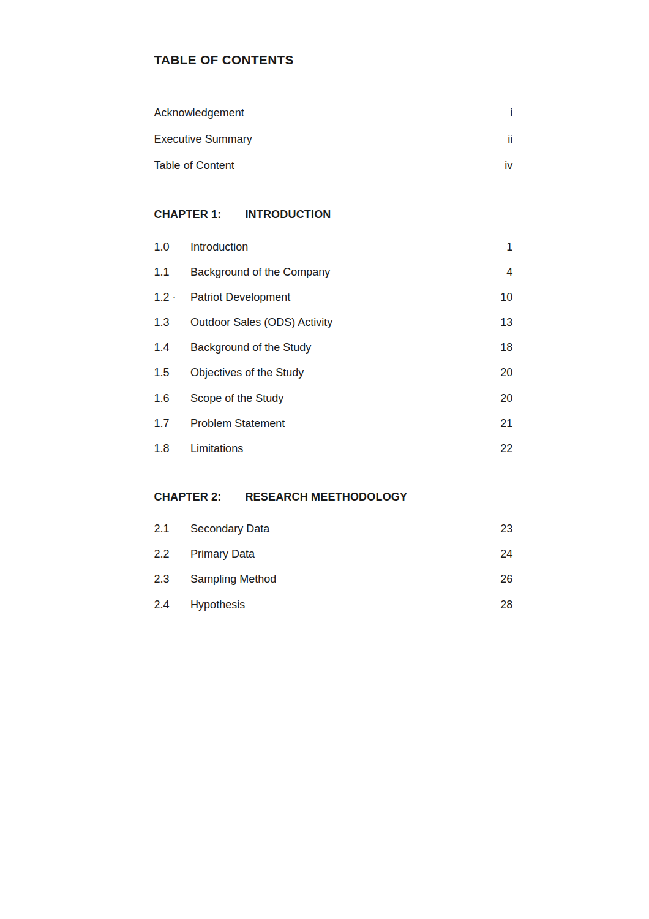TABLE OF CONTENTS
| Acknowledgement | i |
| Executive Summary | ii |
| Table of Content | iv |
CHAPTER 1: INTRODUCTION
| 1.0 | Introduction | 1 |
| 1.1 | Background of the Company | 4 |
| 1.2 · | Patriot Development | 10 |
| 1.3 | Outdoor Sales (ODS) Activity | 13 |
| 1.4 | Background of the Study | 18 |
| 1.5 | Objectives of the Study | 20 |
| 1.6 | Scope of the Study | 20 |
| 1.7 | Problem Statement | 21 |
| 1.8 | Limitations | 22 |
CHAPTER 2: RESEARCH MEETHODOLOGY
| 2.1 | Secondary Data | 23 |
| 2.2 | Primary Data | 24 |
| 2.3 | Sampling Method | 26 |
| 2.4 | Hypothesis | 28 |